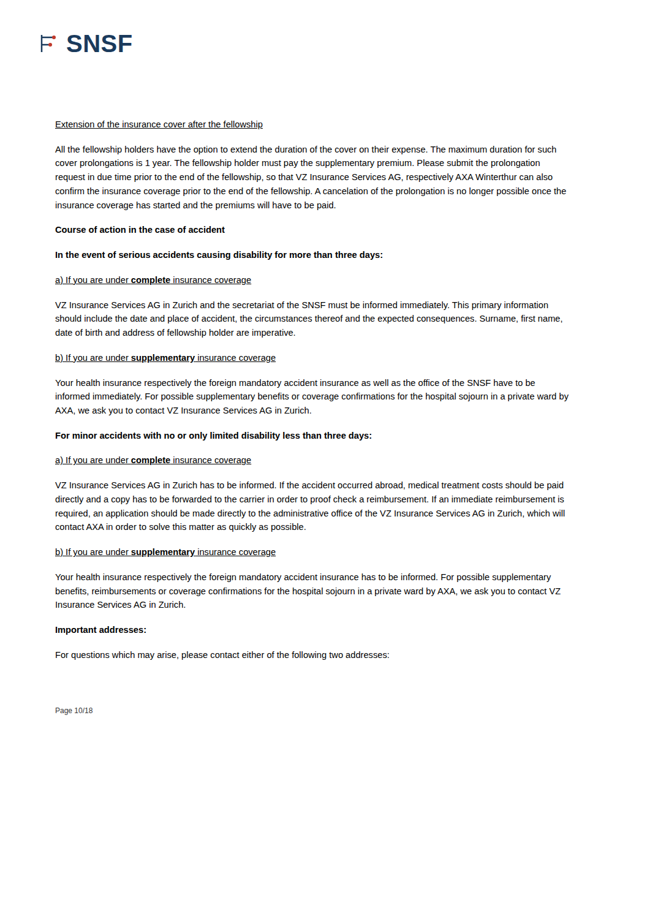SNSF
Extension of the insurance cover after the fellowship
All the fellowship holders have the option to extend the duration of the cover on their expense. The maximum duration for such cover prolongations is 1 year. The fellowship holder must pay the supplementary premium. Please submit the prolongation request in due time prior to the end of the fellowship, so that VZ Insurance Services AG, respectively AXA Winterthur can also confirm the insurance coverage prior to the end of the fellowship. A cancelation of the prolongation is no longer possible once the insurance coverage has started and the premiums will have to be paid.
Course of action in the case of accident
In the event of serious accidents causing disability for more than three days:
a) If you are under complete insurance coverage
VZ Insurance Services AG in Zurich and the secretariat of the SNSF must be informed immediately. This primary information should include the date and place of accident, the circumstances thereof and the expected consequences. Surname, first name, date of birth and address of fellowship holder are imperative.
b) If you are under supplementary insurance coverage
Your health insurance respectively the foreign mandatory accident insurance as well as the office of the SNSF have to be informed immediately. For possible supplementary benefits or coverage confirmations for the hospital sojourn in a private ward by AXA, we ask you to contact VZ Insurance Services AG in Zurich.
For minor accidents with no or only limited disability less than three days:
a) If you are under complete insurance coverage
VZ Insurance Services AG in Zurich has to be informed. If the accident occurred abroad, medical treatment costs should be paid directly and a copy has to be forwarded to the carrier in order to proof check a reimbursement. If an immediate reimbursement is required, an application should be made directly to the administrative office of the VZ Insurance Services AG in Zurich, which will contact AXA in order to solve this matter as quickly as possible.
b) If you are under supplementary insurance coverage
Your health insurance respectively the foreign mandatory accident insurance has to be informed. For possible supplementary benefits, reimbursements or coverage confirmations for the hospital sojourn in a private ward by AXA, we ask you to contact VZ Insurance Services AG in Zurich.
Important addresses:
For questions which may arise, please contact either of the following two addresses:
Page 10/18